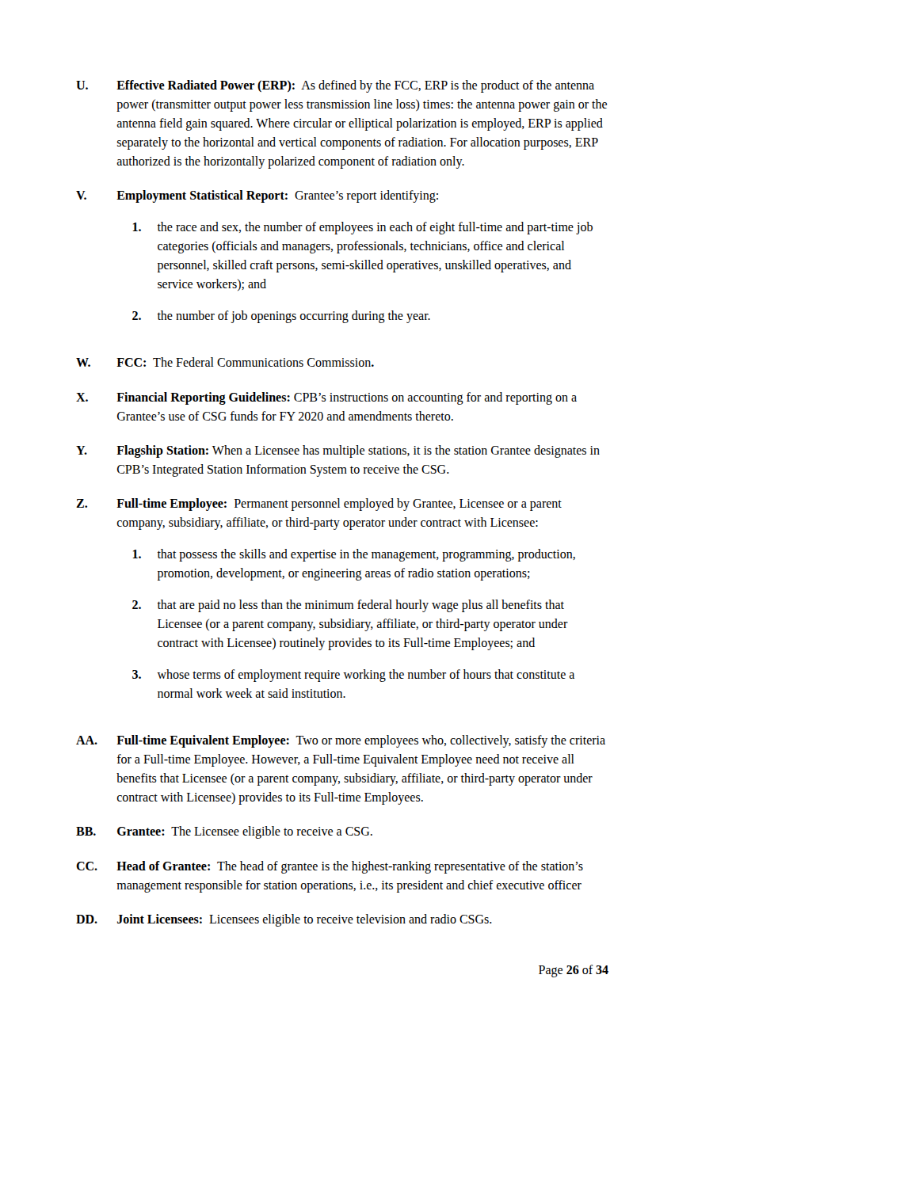U.
Effective Radiated Power (ERP): As defined by the FCC, ERP is the product of the antenna power (transmitter output power less transmission line loss) times: the antenna power gain or the antenna field gain squared. Where circular or elliptical polarization is employed, ERP is applied separately to the horizontal and vertical components of radiation. For allocation purposes, ERP authorized is the horizontally polarized component of radiation only.
V.
Employment Statistical Report: Grantee’s report identifying:
1.
the race and sex, the number of employees in each of eight full-time and part-time job categories (officials and managers, professionals, technicians, office and clerical personnel, skilled craft persons, semi-skilled operatives, unskilled operatives, and service workers); and
2.
the number of job openings occurring during the year.
W.
FCC: The Federal Communications Commission.
X.
Financial Reporting Guidelines: CPB’s instructions on accounting for and reporting on a Grantee’s use of CSG funds for FY 2020 and amendments thereto.
Y.
Flagship Station: When a Licensee has multiple stations, it is the station Grantee designates in CPB’s Integrated Station Information System to receive the CSG.
Z.
Full-time Employee: Permanent personnel employed by Grantee, Licensee or a parent company, subsidiary, affiliate, or third-party operator under contract with Licensee:
1.
that possess the skills and expertise in the management, programming, production, promotion, development, or engineering areas of radio station operations;
2.
that are paid no less than the minimum federal hourly wage plus all benefits that Licensee (or a parent company, subsidiary, affiliate, or third-party operator under contract with Licensee) routinely provides to its Full-time Employees; and
3.
whose terms of employment require working the number of hours that constitute a normal work week at said institution.
AA.
Full-time Equivalent Employee: Two or more employees who, collectively, satisfy the criteria for a Full-time Employee. However, a Full-time Equivalent Employee need not receive all benefits that Licensee (or a parent company, subsidiary, affiliate, or third-party operator under contract with Licensee) provides to its Full-time Employees.
BB.
Grantee: The Licensee eligible to receive a CSG.
CC.
Head of Grantee: The head of grantee is the highest-ranking representative of the station’s management responsible for station operations, i.e., its president and chief executive officer
DD.
Joint Licensees: Licensees eligible to receive television and radio CSGs.
Page 26 of 34